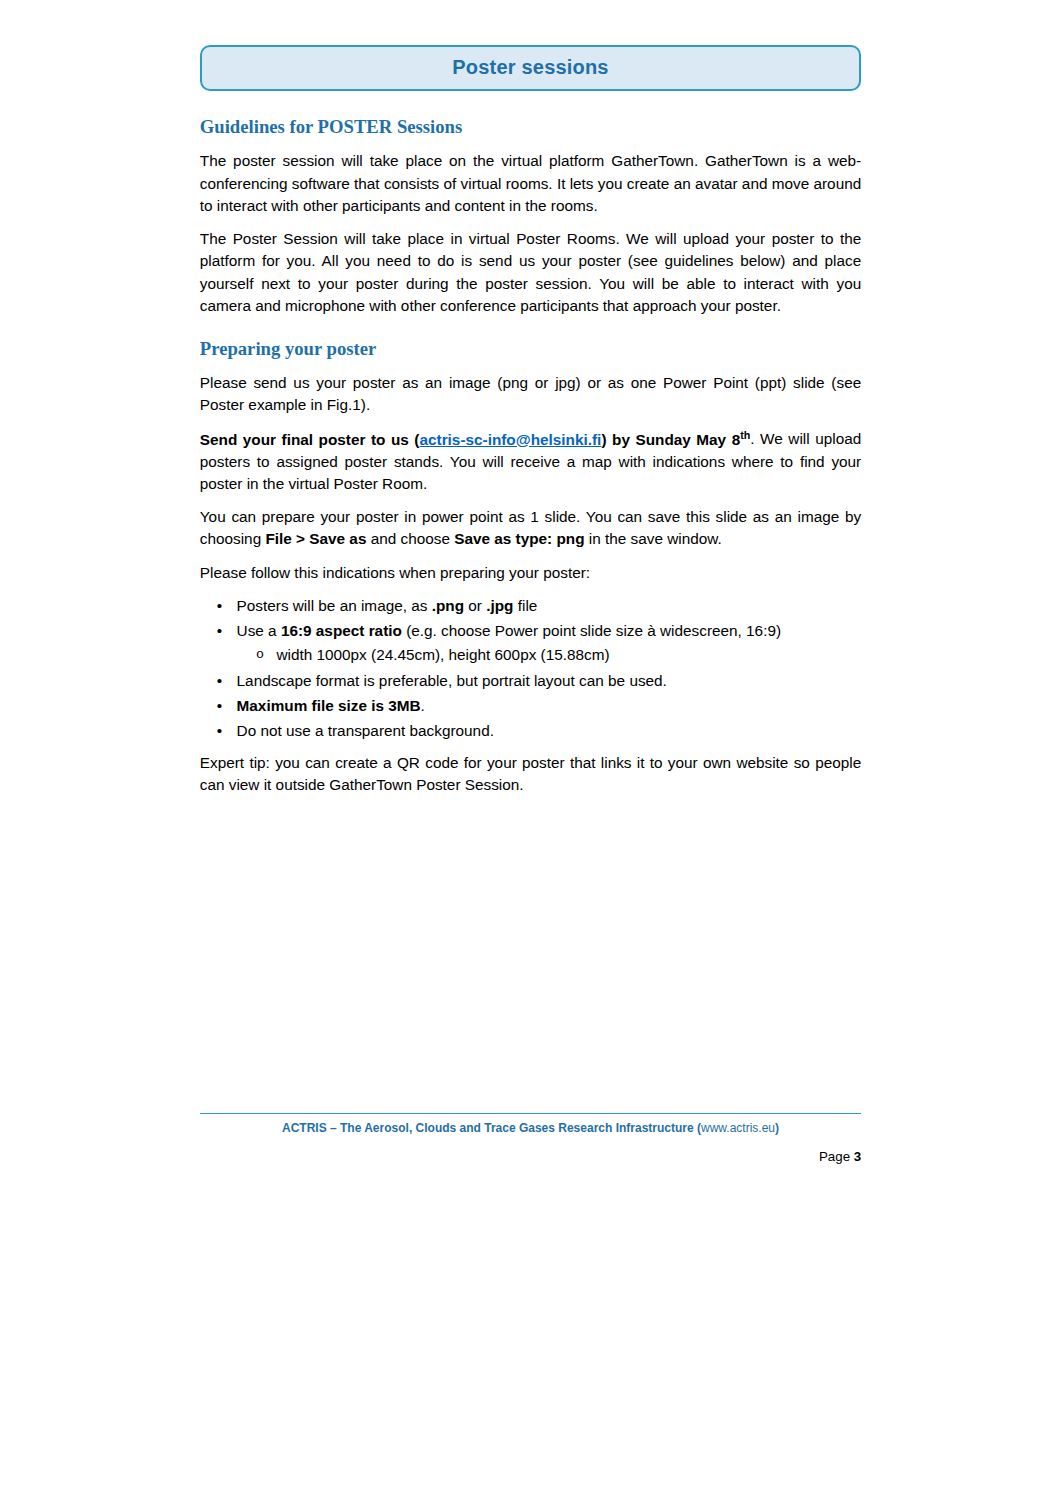Poster sessions
Guidelines for POSTER Sessions
The poster session will take place on the virtual platform GatherTown. GatherTown is a web-conferencing software that consists of virtual rooms. It lets you create an avatar and move around to interact with other participants and content in the rooms.
The Poster Session will take place in virtual Poster Rooms. We will upload your poster to the platform for you. All you need to do is send us your poster (see guidelines below) and place yourself next to your poster during the poster session. You will be able to interact with you camera and microphone with other conference participants that approach your poster.
Preparing your poster
Please send us your poster as an image (png or jpg) or as one Power Point (ppt) slide (see Poster example in Fig.1).
Send your final poster to us (actris-sc-info@helsinki.fi) by Sunday May 8th. We will upload posters to assigned poster stands. You will receive a map with indications where to find your poster in the virtual Poster Room.
You can prepare your poster in power point as 1 slide. You can save this slide as an image by choosing File > Save as and choose Save as type: png in the save window.
Please follow this indications when preparing your poster:
Posters will be an image, as .png or .jpg file
Use a 16:9 aspect ratio (e.g. choose Power point slide size à widescreen, 16:9)
width 1000px (24.45cm), height 600px (15.88cm)
Landscape format is preferable, but portrait layout can be used.
Maximum file size is 3MB.
Do not use a transparent background.
Expert tip: you can create a QR code for your poster that links it to your own website so people can view it outside GatherTown Poster Session.
ACTRIS – The Aerosol, Clouds and Trace Gases Research Infrastructure (www.actris.eu)
Page 3